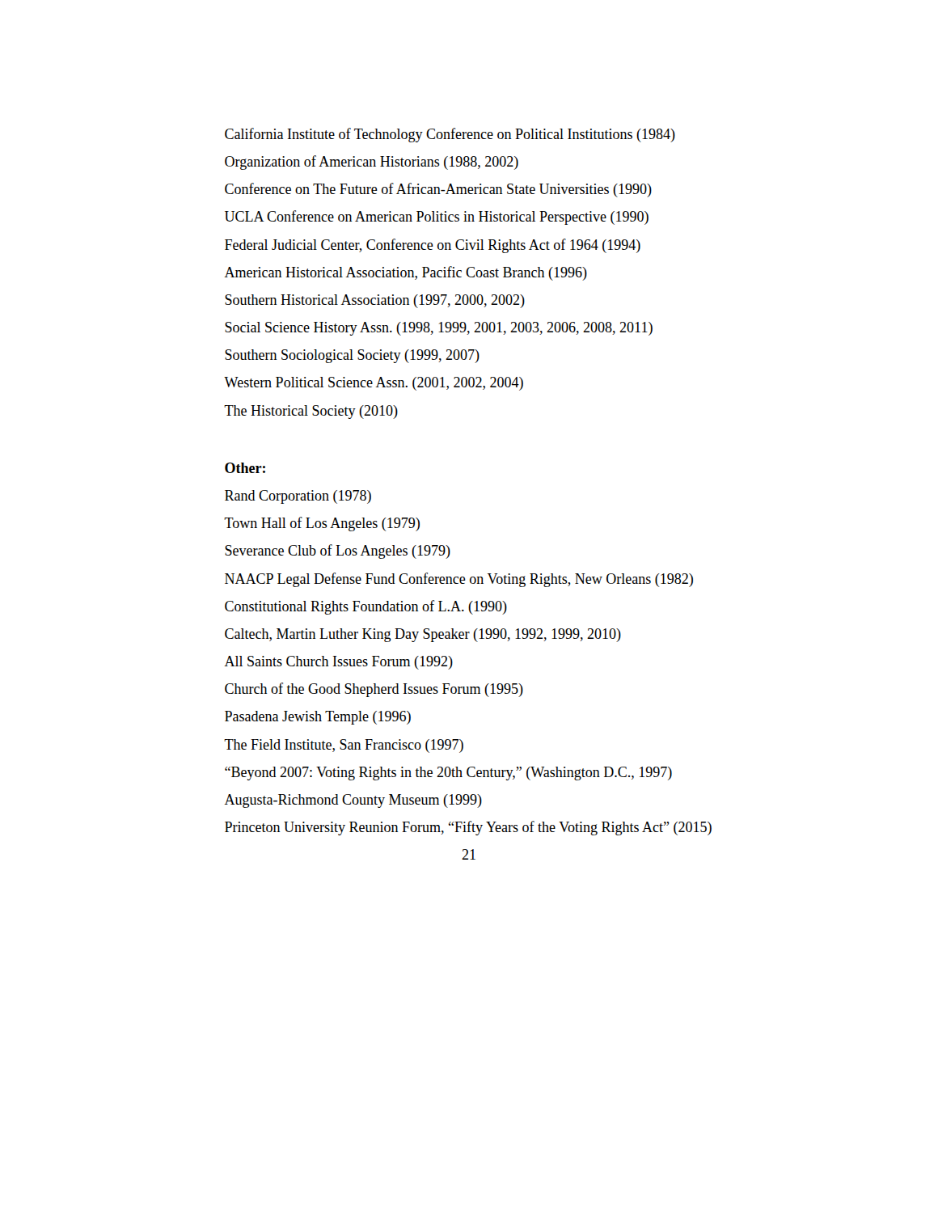California Institute of Technology Conference on Political Institutions (1984)
Organization of American Historians (1988, 2002)
Conference on The Future of African-American State Universities (1990)
UCLA Conference on American Politics in Historical Perspective (1990)
Federal Judicial Center, Conference on Civil Rights Act of 1964 (1994)
American Historical Association, Pacific Coast Branch (1996)
Southern Historical Association (1997, 2000, 2002)
Social Science History Assn. (1998, 1999, 2001, 2003, 2006, 2008, 2011)
Southern Sociological Society (1999, 2007)
Western Political Science Assn. (2001, 2002, 2004)
The Historical Society (2010)
Other:
Rand Corporation (1978)
Town Hall of Los Angeles (1979)
Severance Club of Los Angeles (1979)
NAACP Legal Defense Fund Conference on Voting Rights, New Orleans (1982)
Constitutional Rights Foundation of L.A. (1990)
Caltech, Martin Luther King Day Speaker (1990, 1992, 1999, 2010)
All Saints Church Issues Forum (1992)
Church of the Good Shepherd Issues Forum (1995)
Pasadena Jewish Temple (1996)
The Field Institute, San Francisco (1997)
“Beyond 2007: Voting Rights in the 20th Century,” (Washington D.C., 1997)
Augusta-Richmond County Museum (1999)
Princeton University Reunion Forum, “Fifty Years of the Voting Rights Act” (2015)
21